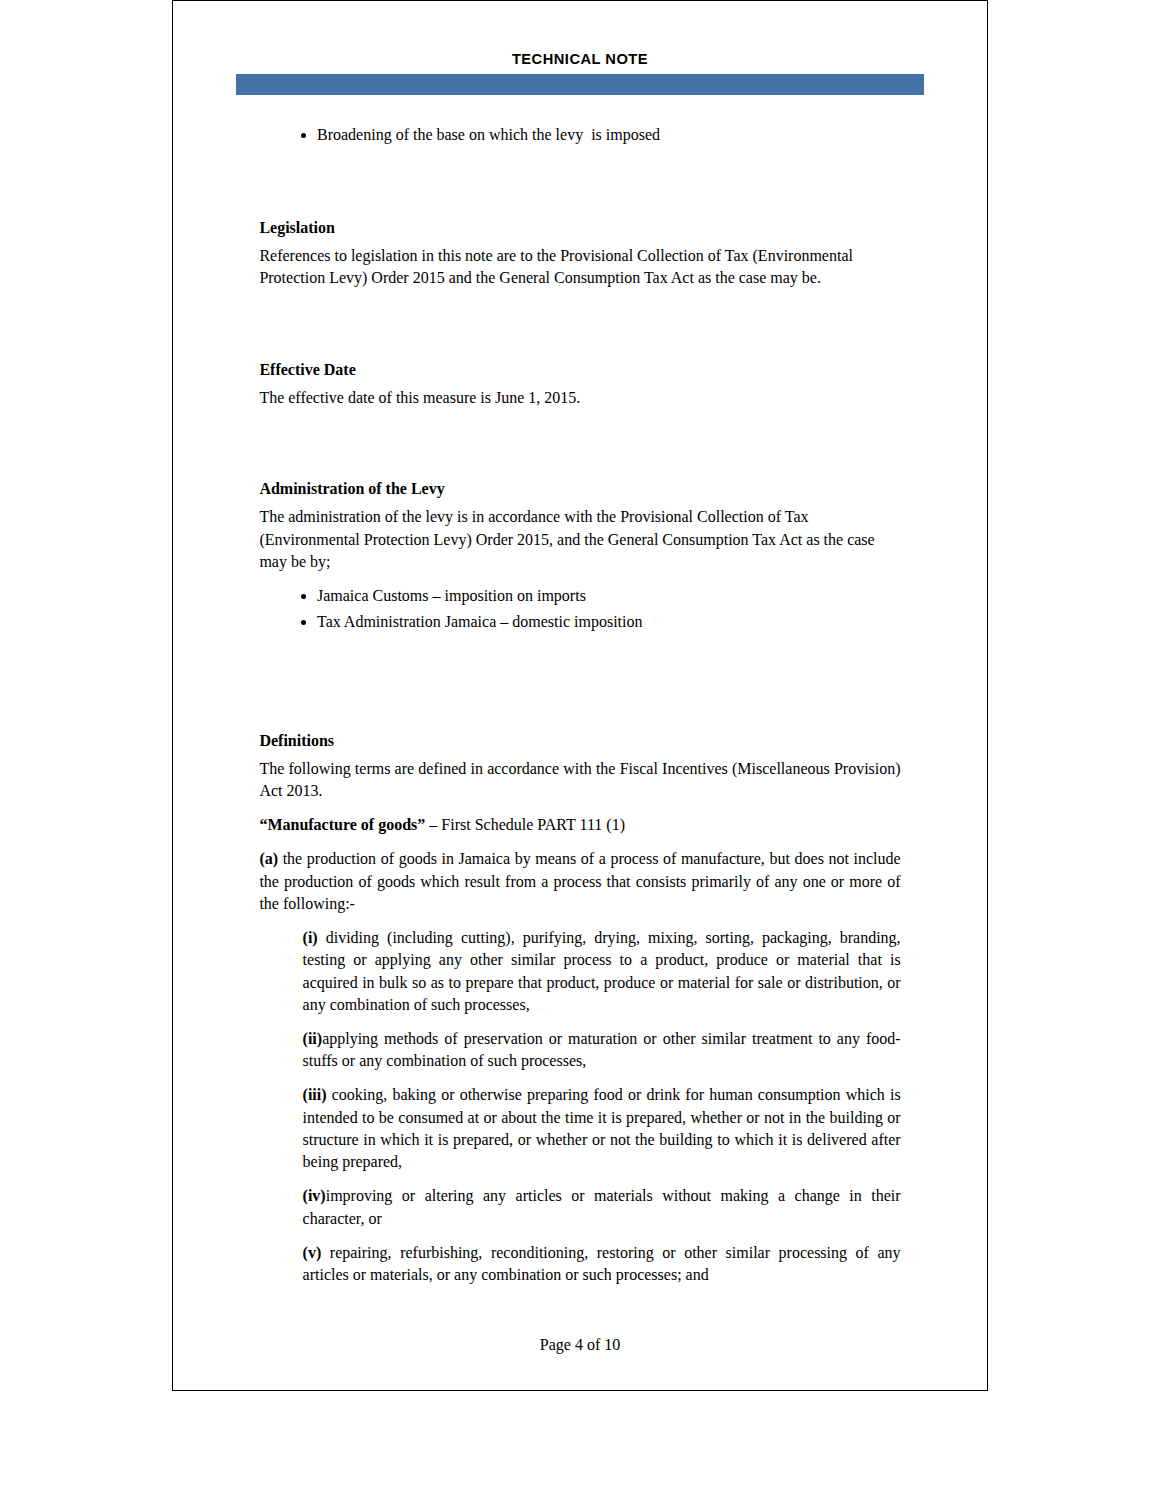TECHNICAL NOTE
Broadening of the base on which the levy is imposed
Legislation
References to legislation in this note are to the Provisional Collection of Tax (Environmental Protection Levy) Order 2015 and the General Consumption Tax Act as the case may be.
Effective Date
The effective date of this measure is June 1, 2015.
Administration of the Levy
The administration of the levy is in accordance with the Provisional Collection of Tax (Environmental Protection Levy) Order 2015, and the General Consumption Tax Act as the case may be by;
Jamaica Customs – imposition on imports
Tax Administration Jamaica – domestic imposition
Definitions
The following terms are defined in accordance with the Fiscal Incentives (Miscellaneous Provision) Act 2013.
“Manufacture of goods” – First Schedule PART 111 (1)
(a) the production of goods in Jamaica by means of a process of manufacture, but does not include the production of goods which result from a process that consists primarily of any one or more of the following:-
(i) dividing (including cutting), purifying, drying, mixing, sorting, packaging, branding, testing or applying any other similar process to a product, produce or material that is acquired in bulk so as to prepare that product, produce or material for sale or distribution, or any combination of such processes,
(ii) applying methods of preservation or maturation or other similar treatment to any food-stuffs or any combination of such processes,
(iii) cooking, baking or otherwise preparing food or drink for human consumption which is intended to be consumed at or about the time it is prepared, whether or not in the building or structure in which it is prepared, or whether or not the building to which it is delivered after being prepared,
(iv) improving or altering any articles or materials without making a change in their character, or
(v) repairing, refurbishing, reconditioning, restoring or other similar processing of any articles or materials, or any combination or such processes; and
Page 4 of 10